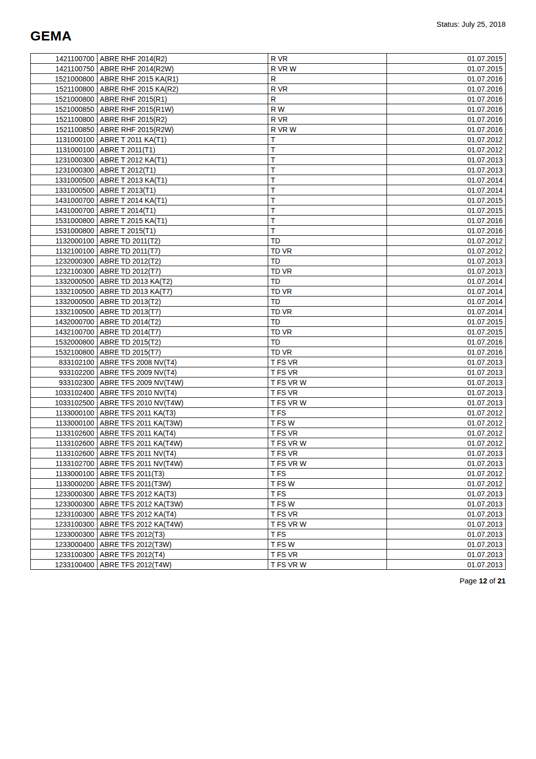Status: July 25, 2018
GEMA
| 1421100700 | ABRE RHF 2014(R2) | R VR | 01.07.2015 |
| 1421100750 | ABRE RHF 2014(R2W) | R VR W | 01.07.2015 |
| 1521000800 | ABRE RHF 2015 KA(R1) | R | 01.07.2016 |
| 1521100800 | ABRE RHF 2015 KA(R2) | R VR | 01.07.2016 |
| 1521000800 | ABRE RHF 2015(R1) | R | 01.07.2016 |
| 1521000850 | ABRE RHF 2015(R1W) | R W | 01.07.2016 |
| 1521100800 | ABRE RHF 2015(R2) | R VR | 01.07.2016 |
| 1521100850 | ABRE RHF 2015(R2W) | R VR W | 01.07.2016 |
| 1131000100 | ABRE T 2011 KA(T1) | T | 01.07.2012 |
| 1131000100 | ABRE T 2011(T1) | T | 01.07.2012 |
| 1231000300 | ABRE T 2012 KA(T1) | T | 01.07.2013 |
| 1231000300 | ABRE T 2012(T1) | T | 01.07.2013 |
| 1331000500 | ABRE T 2013 KA(T1) | T | 01.07.2014 |
| 1331000500 | ABRE T 2013(T1) | T | 01.07.2014 |
| 1431000700 | ABRE T 2014 KA(T1) | T | 01.07.2015 |
| 1431000700 | ABRE T 2014(T1) | T | 01.07.2015 |
| 1531000800 | ABRE T 2015 KA(T1) | T | 01.07.2016 |
| 1531000800 | ABRE T 2015(T1) | T | 01.07.2016 |
| 1132000100 | ABRE TD 2011(T2) | TD | 01.07.2012 |
| 1132100100 | ABRE TD 2011(T7) | TD VR | 01.07.2012 |
| 1232000300 | ABRE TD 2012(T2) | TD | 01.07.2013 |
| 1232100300 | ABRE TD 2012(T7) | TD VR | 01.07.2013 |
| 1332000500 | ABRE TD 2013 KA(T2) | TD | 01.07.2014 |
| 1332100500 | ABRE TD 2013 KA(T7) | TD VR | 01.07.2014 |
| 1332000500 | ABRE TD 2013(T2) | TD | 01.07.2014 |
| 1332100500 | ABRE TD 2013(T7) | TD VR | 01.07.2014 |
| 1432000700 | ABRE TD 2014(T2) | TD | 01.07.2015 |
| 1432100700 | ABRE TD 2014(T7) | TD VR | 01.07.2015 |
| 1532000800 | ABRE TD 2015(T2) | TD | 01.07.2016 |
| 1532100800 | ABRE TD 2015(T7) | TD VR | 01.07.2016 |
| 833102100 | ABRE TFS 2008 NV(T4) | T FS VR | 01.07.2013 |
| 933102200 | ABRE TFS 2009 NV(T4) | T FS VR | 01.07.2013 |
| 933102300 | ABRE TFS 2009 NV(T4W) | T FS VR W | 01.07.2013 |
| 1033102400 | ABRE TFS 2010 NV(T4) | T FS VR | 01.07.2013 |
| 1033102500 | ABRE TFS 2010 NV(T4W) | T FS VR W | 01.07.2013 |
| 1133000100 | ABRE TFS 2011 KA(T3) | T FS | 01.07.2012 |
| 1133000100 | ABRE TFS 2011 KA(T3W) | T FS W | 01.07.2012 |
| 1133102600 | ABRE TFS 2011 KA(T4) | T FS VR | 01.07.2012 |
| 1133102600 | ABRE TFS 2011 KA(T4W) | T FS VR W | 01.07.2012 |
| 1133102600 | ABRE TFS 2011 NV(T4) | T FS VR | 01.07.2013 |
| 1133102700 | ABRE TFS 2011 NV(T4W) | T FS VR W | 01.07.2013 |
| 1133000100 | ABRE TFS 2011(T3) | T FS | 01.07.2012 |
| 1133000200 | ABRE TFS 2011(T3W) | T FS W | 01.07.2012 |
| 1233000300 | ABRE TFS 2012 KA(T3) | T FS | 01.07.2013 |
| 1233000300 | ABRE TFS 2012 KA(T3W) | T FS W | 01.07.2013 |
| 1233100300 | ABRE TFS 2012 KA(T4) | T FS VR | 01.07.2013 |
| 1233100300 | ABRE TFS 2012 KA(T4W) | T FS VR W | 01.07.2013 |
| 1233000300 | ABRE TFS 2012(T3) | T FS | 01.07.2013 |
| 1233000400 | ABRE TFS 2012(T3W) | T FS W | 01.07.2013 |
| 1233100300 | ABRE TFS 2012(T4) | T FS VR | 01.07.2013 |
| 1233100400 | ABRE TFS 2012(T4W) | T FS VR W | 01.07.2013 |
Page 12 of 21